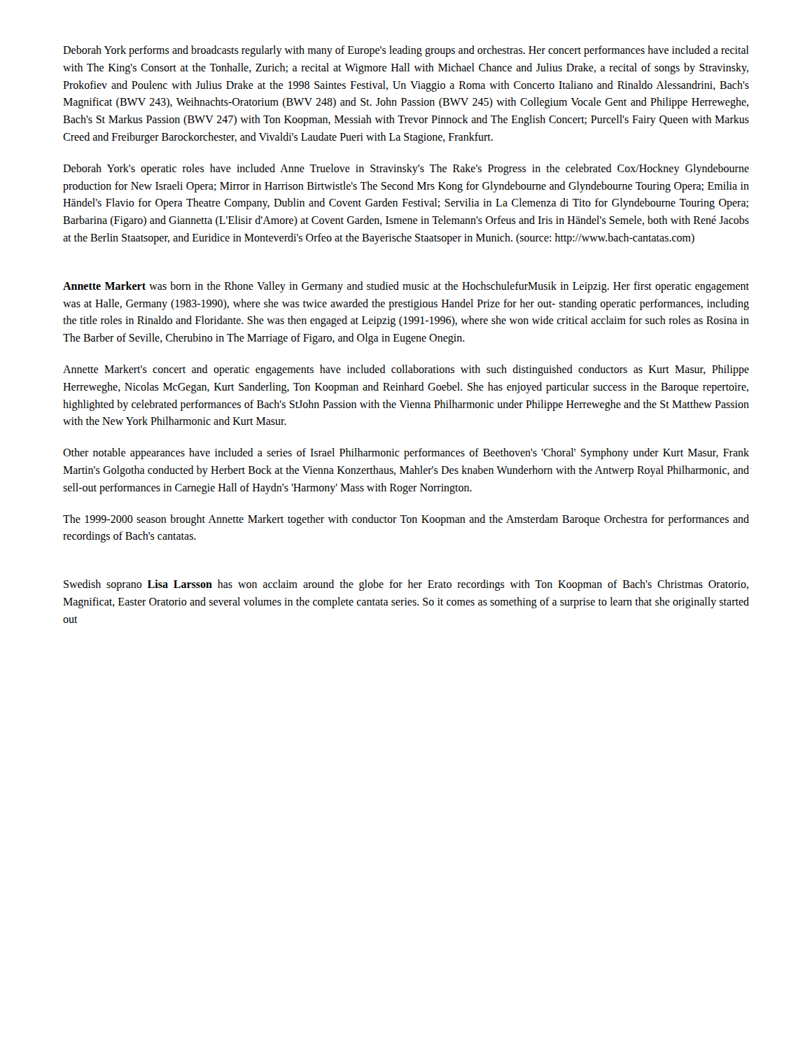Deborah York performs and broadcasts regularly with many of Europe's leading groups and orchestras. Her concert performances have included a recital with The King's Consort at the Tonhalle, Zurich; a recital at Wigmore Hall with Michael Chance and Julius Drake, a recital of songs by Stravinsky, Prokofiev and Poulenc with Julius Drake at the 1998 Saintes Festival, Un Viaggio a Roma with Concerto Italiano and Rinaldo Alessandrini, Bach's Magnificat (BWV 243), Weihnachts-Oratorium (BWV 248) and St. John Passion (BWV 245) with Collegium Vocale Gent and Philippe Herreweghe, Bach's St Markus Passion (BWV 247) with Ton Koopman, Messiah with Trevor Pinnock and The English Concert; Purcell's Fairy Queen with Markus Creed and Freiburger Barockorchester, and Vivaldi's Laudate Pueri with La Stagione, Frankfurt.
Deborah York's operatic roles have included Anne Truelove in Stravinsky's The Rake's Progress in the celebrated Cox/Hockney Glyndebourne production for New Israeli Opera; Mirror in Harrison Birtwistle's The Second Mrs Kong for Glyndebourne and Glyndebourne Touring Opera; Emilia in Händel's Flavio for Opera Theatre Company, Dublin and Covent Garden Festival; Servilia in La Clemenza di Tito for Glyndebourne Touring Opera; Barbarina (Figaro) and Giannetta (L'Elisir d'Amore) at Covent Garden, Ismene in Telemann's Orfeus and Iris in Händel's Semele, both with René Jacobs at the Berlin Staatsoper, and Euridice in Monteverdi's Orfeo at the Bayerische Staatsoper in Munich. (source: http://www.bach-cantatas.com)
Annette Markert was born in the Rhone Valley in Germany and studied music at the HochschulefurMusik in Leipzig. Her first operatic engagement was at Halle, Germany (1983-1990), where she was twice awarded the prestigious Handel Prize for her out- standing operatic performances, including the title roles in Rinaldo and Floridante. She was then engaged at Leipzig (1991-1996), where she won wide critical acclaim for such roles as Rosina in The Barber of Seville, Cherubino in The Marriage of Figaro, and Olga in Eugene Onegin.
Annette Markert's concert and operatic engagements have included collaborations with such distinguished conductors as Kurt Masur, Philippe Herreweghe, Nicolas McGegan, Kurt Sanderling, Ton Koopman and Reinhard Goebel. She has enjoyed particular success in the Baroque repertoire, highlighted by celebrated performances of Bach's StJohn Passion with the Vienna Philharmonic under Philippe Herreweghe and the St Matthew Passion with the New York Philharmonic and Kurt Masur.
Other notable appearances have included a series of Israel Philharmonic performances of Beethoven's 'Choral' Symphony under Kurt Masur, Frank Martin's Golgotha conducted by Herbert Bock at the Vienna Konzerthaus, Mahler's Des knaben Wunderhorn with the Antwerp Royal Philharmonic, and sell-out performances in Carnegie Hall of Haydn's 'Harmony' Mass with Roger Norrington.
The 1999-2000 season brought Annette Markert together with conductor Ton Koopman and the Amsterdam Baroque Orchestra for performances and recordings of Bach's cantatas.
Swedish soprano Lisa Larsson has won acclaim around the globe for her Erato recordings with Ton Koopman of Bach's Christmas Oratorio, Magnificat, Easter Oratorio and several volumes in the complete cantata series. So it comes as something of a surprise to learn that she originally started out